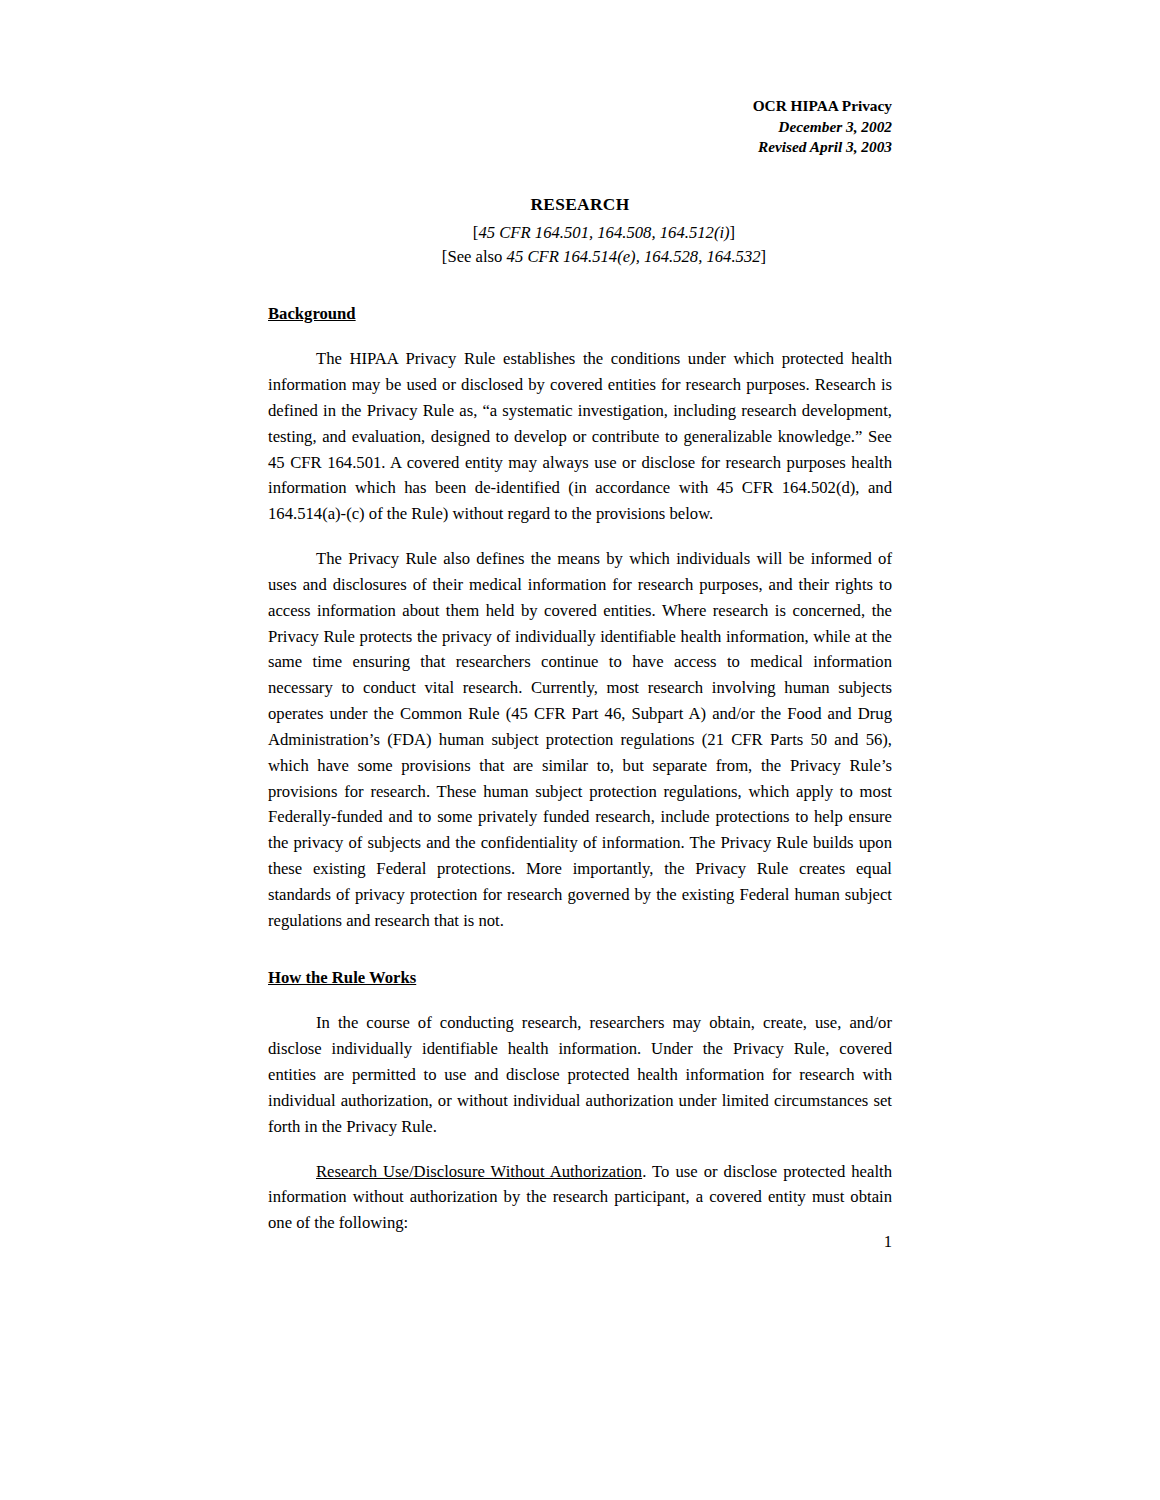OCR HIPAA Privacy
December 3, 2002
Revised April 3, 2003
RESEARCH
[45 CFR 164.501, 164.508, 164.512(i)]
[See also 45 CFR 164.514(e), 164.528, 164.532]
Background
The HIPAA Privacy Rule establishes the conditions under which protected health information may be used or disclosed by covered entities for research purposes. Research is defined in the Privacy Rule as, “a systematic investigation, including research development, testing, and evaluation, designed to develop or contribute to generalizable knowledge.” See 45 CFR 164.501. A covered entity may always use or disclose for research purposes health information which has been de-identified (in accordance with 45 CFR 164.502(d), and 164.514(a)-(c) of the Rule) without regard to the provisions below.
The Privacy Rule also defines the means by which individuals will be informed of uses and disclosures of their medical information for research purposes, and their rights to access information about them held by covered entities. Where research is concerned, the Privacy Rule protects the privacy of individually identifiable health information, while at the same time ensuring that researchers continue to have access to medical information necessary to conduct vital research. Currently, most research involving human subjects operates under the Common Rule (45 CFR Part 46, Subpart A) and/or the Food and Drug Administration’s (FDA) human subject protection regulations (21 CFR Parts 50 and 56), which have some provisions that are similar to, but separate from, the Privacy Rule’s provisions for research. These human subject protection regulations, which apply to most Federally-funded and to some privately funded research, include protections to help ensure the privacy of subjects and the confidentiality of information. The Privacy Rule builds upon these existing Federal protections. More importantly, the Privacy Rule creates equal standards of privacy protection for research governed by the existing Federal human subject regulations and research that is not.
How the Rule Works
In the course of conducting research, researchers may obtain, create, use, and/or disclose individually identifiable health information. Under the Privacy Rule, covered entities are permitted to use and disclose protected health information for research with individual authorization, or without individual authorization under limited circumstances set forth in the Privacy Rule.
Research Use/Disclosure Without Authorization. To use or disclose protected health information without authorization by the research participant, a covered entity must obtain one of the following:
1